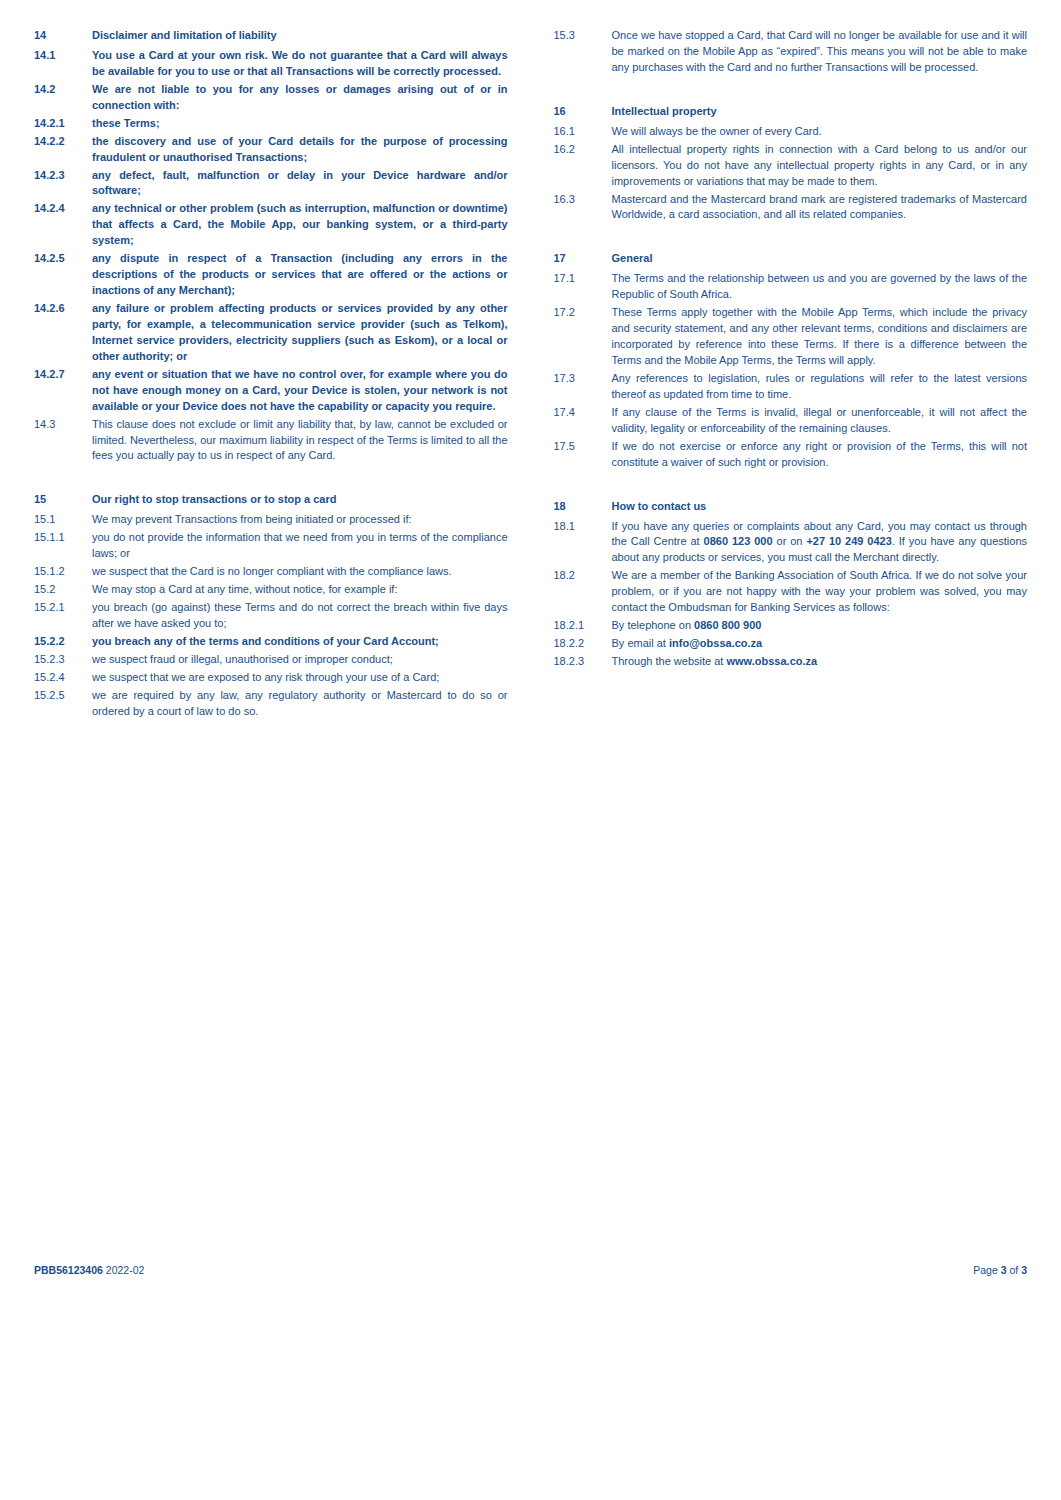14
Disclaimer and limitation of liability
14.1
You use a Card at your own risk. We do not guarantee that a Card will always be available for you to use or that all Transactions will be correctly processed.
14.2
We are not liable to you for any losses or damages arising out of or in connection with:
14.2.1
these Terms;
14.2.2
the discovery and use of your Card details for the purpose of processing fraudulent or unauthorised Transactions;
14.2.3
any defect, fault, malfunction or delay in your Device hardware and/or software;
14.2.4
any technical or other problem (such as interruption, malfunction or downtime) that affects a Card, the Mobile App, our banking system, or a third-party system;
14.2.5
any dispute in respect of a Transaction (including any errors in the descriptions of the products or services that are offered or the actions or inactions of any Merchant);
14.2.6
any failure or problem affecting products or services provided by any other party, for example, a telecommunication service provider (such as Telkom), Internet service providers, electricity suppliers (such as Eskom), or a local or other authority; or
14.2.7
any event or situation that we have no control over, for example where you do not have enough money on a Card, your Device is stolen, your network is not available or your Device does not have the capability or capacity you require.
14.3
This clause does not exclude or limit any liability that, by law, cannot be excluded or limited. Nevertheless, our maximum liability in respect of the Terms is limited to all the fees you actually pay to us in respect of any Card.
15
Our right to stop transactions or to stop a card
15.1
We may prevent Transactions from being initiated or processed if:
15.1.1
you do not provide the information that we need from you in terms of the compliance laws; or
15.1.2
we suspect that the Card is no longer compliant with the compliance laws.
15.2
We may stop a Card at any time, without notice, for example if:
15.2.1
you breach (go against) these Terms and do not correct the breach within five days after we have asked you to;
15.2.2
you breach any of the terms and conditions of your Card Account;
15.2.3
we suspect fraud or illegal, unauthorised or improper conduct;
15.2.4
we suspect that we are exposed to any risk through your use of a Card;
15.2.5
we are required by any law, any regulatory authority or Mastercard to do so or ordered by a court of law to do so.
15.3
Once we have stopped a Card, that Card will no longer be available for use and it will be marked on the Mobile App as “expired”. This means you will not be able to make any purchases with the Card and no further Transactions will be processed.
16
Intellectual property
16.1
We will always be the owner of every Card.
16.2
All intellectual property rights in connection with a Card belong to us and/or our licensors. You do not have any intellectual property rights in any Card, or in any improvements or variations that may be made to them.
16.3
Mastercard and the Mastercard brand mark are registered trademarks of Mastercard Worldwide, a card association, and all its related companies.
17
General
17.1
The Terms and the relationship between us and you are governed by the laws of the Republic of South Africa.
17.2
These Terms apply together with the Mobile App Terms, which include the privacy and security statement, and any other relevant terms, conditions and disclaimers are incorporated by reference into these Terms. If there is a difference between the Terms and the Mobile App Terms, the Terms will apply.
17.3
Any references to legislation, rules or regulations will refer to the latest versions thereof as updated from time to time.
17.4
If any clause of the Terms is invalid, illegal or unenforceable, it will not affect the validity, legality or enforceability of the remaining clauses.
17.5
If we do not exercise or enforce any right or provision of the Terms, this will not constitute a waiver of such right or provision.
18
How to contact us
18.1
If you have any queries or complaints about any Card, you may contact us through the Call Centre at 0860 123 000 or on +27 10 249 0423. If you have any questions about any products or services, you must call the Merchant directly.
18.2
We are a member of the Banking Association of South Africa. If we do not solve your problem, or if you are not happy with the way your problem was solved, you may contact the Ombudsman for Banking Services as follows:
18.2.1
By telephone on 0860 800 900
18.2.2
By email at info@obssa.co.za
18.2.3
Through the website at www.obssa.co.za
PBB56123406 2022-02
Page 3 of 3